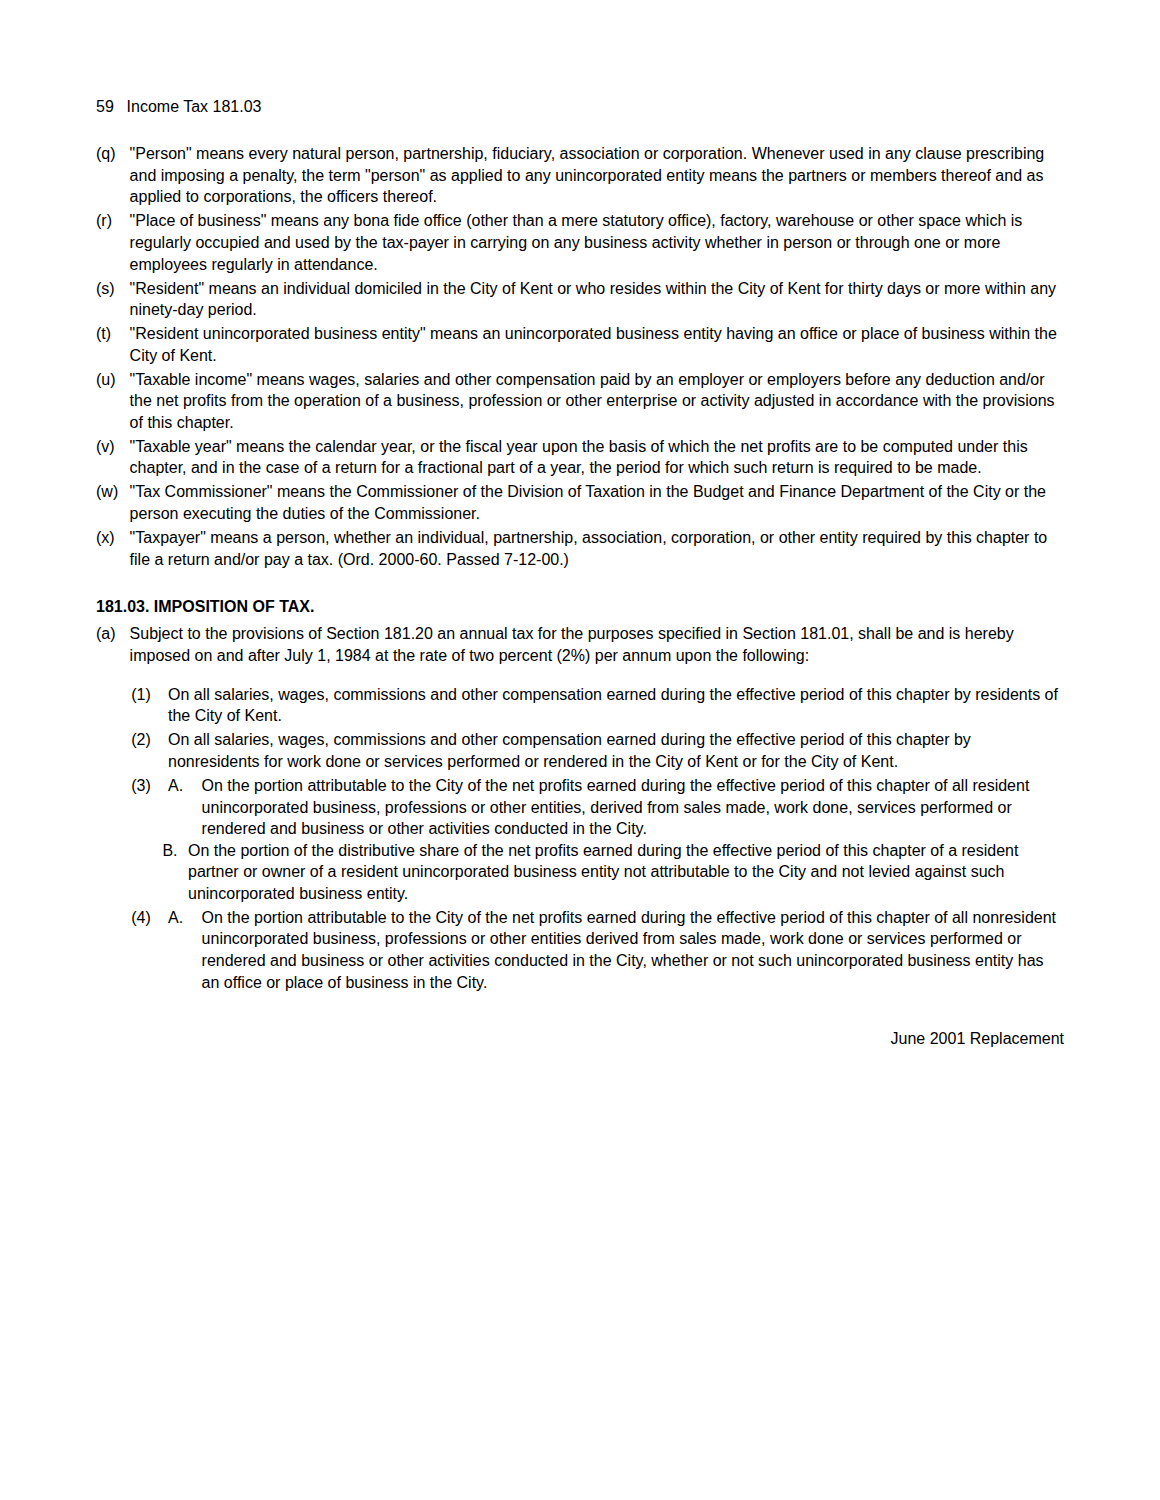59 Income Tax 181.03
(q)
"Person" means every natural person, partnership, fiduciary, association or corporation. Whenever used in any clause prescribing and imposing a penalty, the term "person" as applied to any unincorporated entity means the partners or members thereof and as applied to corporations, the officers thereof.
(r)
"Place of business" means any bona fide office (other than a mere statutory office), factory, warehouse or other space which is regularly occupied and used by the tax-payer in carrying on any business activity whether in person or through one or more employees regularly in attendance.
(s)
"Resident" means an individual domiciled in the City of Kent or who resides within the City of Kent for thirty days or more within any ninety-day period.
(t)
"Resident unincorporated business entity" means an unincorporated business entity having an office or place of business within the City of Kent.
(u)
"Taxable income" means wages, salaries and other compensation paid by an employer or employers before any deduction and/or the net profits from the operation of a business, profession or other enterprise or activity adjusted in accordance with the provisions of this chapter.
(v)
"Taxable year" means the calendar year, or the fiscal year upon the basis of which the net profits are to be computed under this chapter, and in the case of a return for a fractional part of a year, the period for which such return is required to be made.
(w)
"Tax Commissioner" means the Commissioner of the Division of Taxation in the Budget and Finance Department of the City or the person executing the duties of the Commissioner.
(x)
"Taxpayer" means a person, whether an individual, partnership, association, corporation, or other entity required by this chapter to file a return and/or pay a tax. (Ord. 2000-60. Passed 7-12-00.)
181.03. IMPOSITION OF TAX.
(a)
Subject to the provisions of Section 181.20 an annual tax for the purposes specified in Section 181.01, shall be and is hereby imposed on and after July 1, 1984 at the rate of two percent (2%) per annum upon the following:
(1) On all salaries, wages, commissions and other compensation earned during the effective period of this chapter by residents of the City of Kent.
(2) On all salaries, wages, commissions and other compensation earned during the effective period of this chapter by nonresidents for work done or services performed or rendered in the City of Kent or for the City of Kent.
(3)
A. On the portion attributable to the City of the net profits earned during the effective period of this chapter of all resident unincorporated business, professions or other entities, derived from sales made, work done, services performed or rendered and business or other activities conducted in the City.
B. On the portion of the distributive share of the net profits earned during the effective period of this chapter of a resident partner or owner of a resident unincorporated business entity not attributable to the City and not levied against such unincorporated business entity.
(4)
A. On the portion attributable to the City of the net profits earned during the effective period of this chapter of all nonresident unincorporated business, professions or other entities derived from sales made, work done or services performed or rendered and business or other activities conducted in the City, whether or not such unincorporated business entity has an office or place of business in the City.
June 2001 Replacement